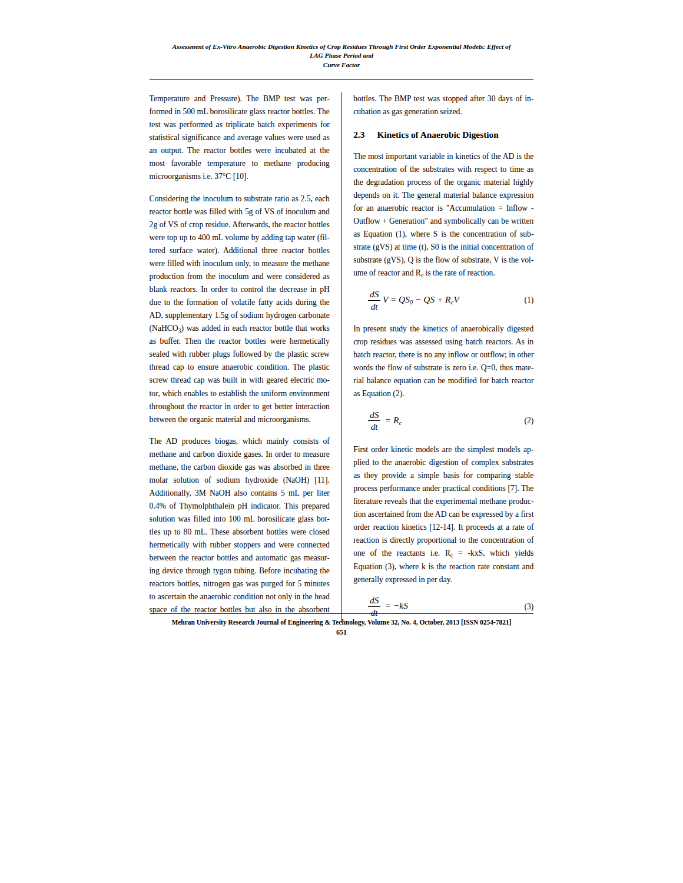Assessment of Ex-Vitro Anaerobic Digestion Kinetics of Crop Residues Through First Order Exponential Models: Effect of LAG Phase Period and
Curve Factor
Temperature and Pressure). The BMP test was performed in 500 mL borosilicate glass reactor bottles. The test was performed as triplicate batch experiments for statistical significance and average values were used as an output. The reactor bottles were incubated at the most favorable temperature to methane producing microorganisms i.e. 37°C [10].
Considering the inoculum to substrate ratio as 2.5, each reactor bottle was filled with 5g of VS of inoculum and 2g of VS of crop residue. Afterwards, the reactor bottles were top up to 400 mL volume by adding tap water (filtered surface water). Additional three reactor bottles were filled with inoculum only, to measure the methane production from the inoculum and were considered as blank reactors. In order to control the decrease in pH due to the formation of volatile fatty acids during the AD, supplementary 1.5g of sodium hydrogen carbonate (NaHCO3) was added in each reactor bottle that works as buffer. Then the reactor bottles were hermetically sealed with rubber plugs followed by the plastic screw thread cap to ensure anaerobic condition. The plastic screw thread cap was built in with geared electric motor, which enables to establish the uniform environment throughout the reactor in order to get better interaction between the organic material and microorganisms.
The AD produces biogas, which mainly consists of methane and carbon dioxide gases. In order to measure methane, the carbon dioxide gas was absorbed in three molar solution of sodium hydroxide (NaOH) [11]. Additionally, 3M NaOH also contains 5 mL per liter 0.4% of Thymolphthalein pH indicator. This prepared solution was filled into 100 mL borosilicate glass bottles up to 80 mL. These absorbent bottles were closed hermetically with rubber stoppers and were connected between the reactor bottles and automatic gas measuring device through tygon tubing. Before incubating the reactors bottles, nitrogen gas was purged for 5 minutes to ascertain the anaerobic condition not only in the head space of the reactor bottles but also in the absorbent bottles. The BMP test was stopped after 30 days of incubation as gas generation seized.
2.3 Kinetics of Anaerobic Digestion
The most important variable in kinetics of the AD is the concentration of the substrates with respect to time as the degradation process of the organic material highly depends on it. The general material balance expression for an anaerobic reactor is "Accumulation = Inflow - Outflow + Generation" and symbolically can be written as Equation (1), where S is the concentration of substrate (gVS) at time (t), S0 is the initial concentration of substrate (gVS), Q is the flow of substrate, V is the volume of reactor and Rc is the rate of reaction.
dS dt V = QS0 − QS + RcV (1)
In present study the kinetics of anaerobically digested crop residues was assessed using batch reactors. As in batch reactor, there is no any inflow or outflow; in other words the flow of substrate is zero i.e. Q=0, thus material balance equation can be modified for batch reactor as Equation (2).
dS dt = Rc (2)
First order kinetic models are the simplest models applied to the anaerobic digestion of complex substrates as they provide a simple basis for comparing stable process performance under practical conditions [7]. The literature reveals that the experimental methane production ascertained from the AD can be expressed by a first order reaction kinetics [12-14]. It proceeds at a rate of reaction is directly proportional to the concentration of one of the reactants i.e. Rc = -kxS, which yields Equation (3), where k is the reaction rate constant and generally expressed in per day.
dS dt = −kS (3)
Mehran University Research Journal of Engineering & Technology, Volume 32, No. 4, October, 2013 [ISSN 0254-7821]
651